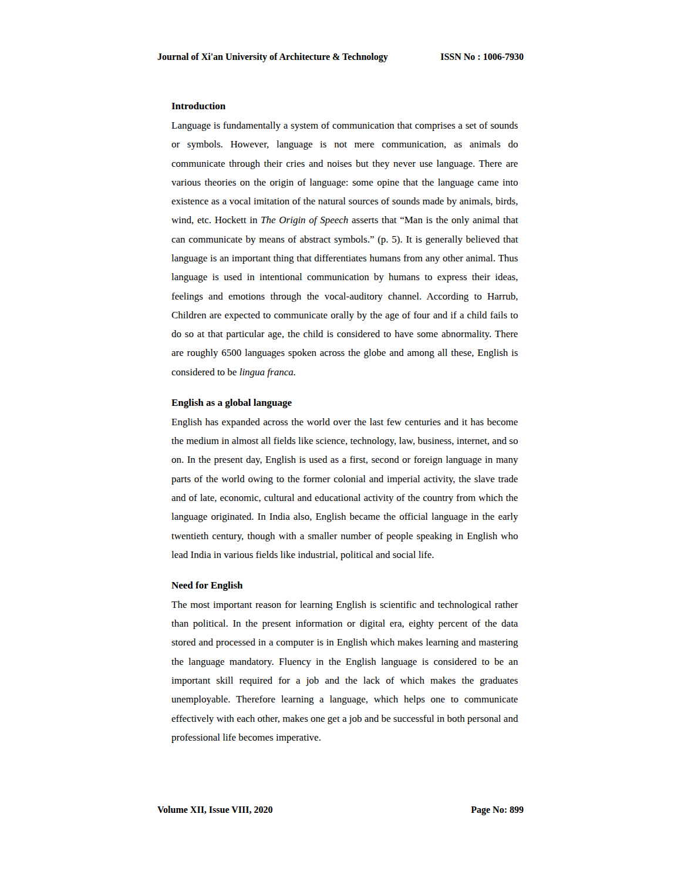Journal of Xi'an University of Architecture & Technology ISSN No : 1006-7930
Introduction
Language is fundamentally a system of communication that comprises a set of sounds or symbols. However, language is not mere communication, as animals do communicate through their cries and noises but they never use language. There are various theories on the origin of language: some opine that the language came into existence as a vocal imitation of the natural sources of sounds made by animals, birds, wind, etc. Hockett in The Origin of Speech asserts that “Man is the only animal that can communicate by means of abstract symbols.” (p. 5). It is generally believed that language is an important thing that differentiates humans from any other animal. Thus language is used in intentional communication by humans to express their ideas, feelings and emotions through the vocal-auditory channel. According to Harrub, Children are expected to communicate orally by the age of four and if a child fails to do so at that particular age, the child is considered to have some abnormality. There are roughly 6500 languages spoken across the globe and among all these, English is considered to be lingua franca.
English as a global language
English has expanded across the world over the last few centuries and it has become the medium in almost all fields like science, technology, law, business, internet, and so on. In the present day, English is used as a first, second or foreign language in many parts of the world owing to the former colonial and imperial activity, the slave trade and of late, economic, cultural and educational activity of the country from which the language originated. In India also, English became the official language in the early twentieth century, though with a smaller number of people speaking in English who lead India in various fields like industrial, political and social life.
Need for English
The most important reason for learning English is scientific and technological rather than political. In the present information or digital era, eighty percent of the data stored and processed in a computer is in English which makes learning and mastering the language mandatory. Fluency in the English language is considered to be an important skill required for a job and the lack of which makes the graduates unemployable. Therefore learning a language, which helps one to communicate effectively with each other, makes one get a job and be successful in both personal and professional life becomes imperative.
Volume XII, Issue VIII, 2020 Page No: 899